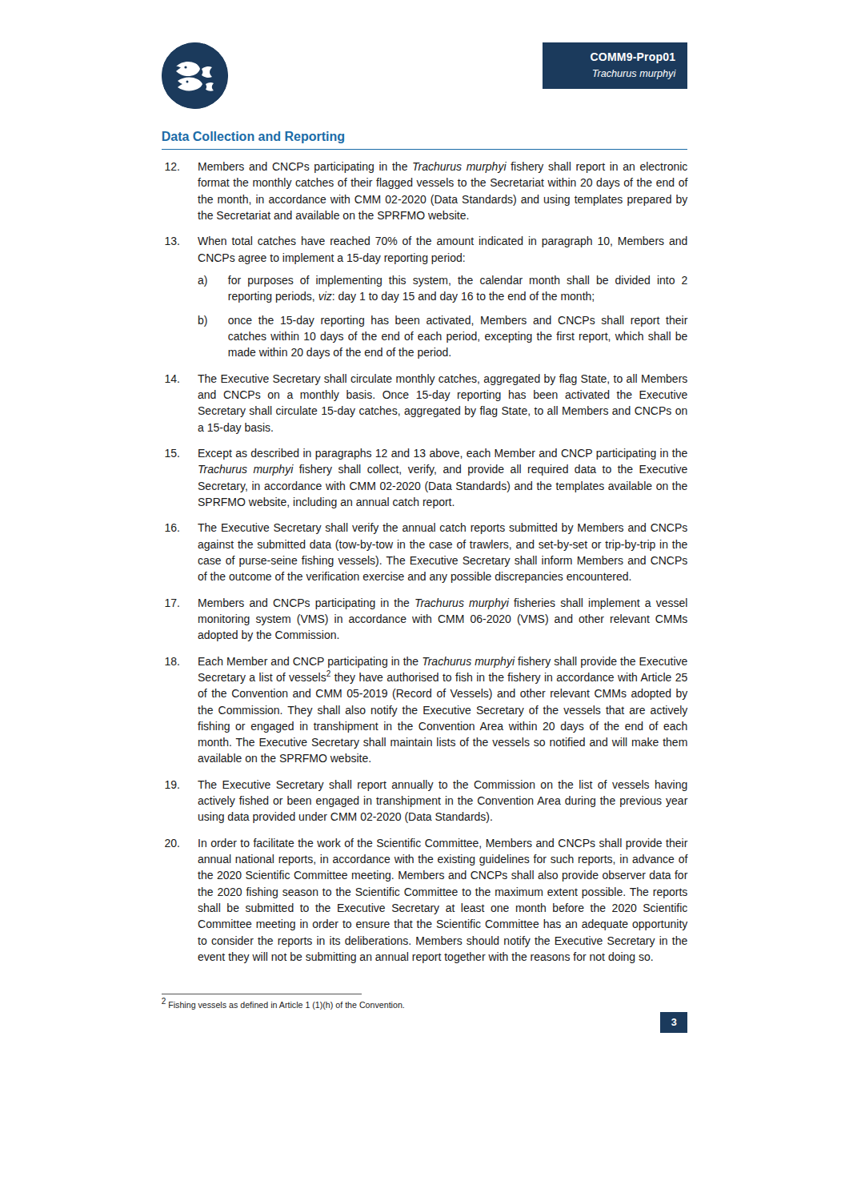COMM9-Prop01 Trachurus murphyi
Data Collection and Reporting
Members and CNCPs participating in the Trachurus murphyi fishery shall report in an electronic format the monthly catches of their flagged vessels to the Secretariat within 20 days of the end of the month, in accordance with CMM 02-2020 (Data Standards) and using templates prepared by the Secretariat and available on the SPRFMO website.
When total catches have reached 70% of the amount indicated in paragraph 10, Members and CNCPs agree to implement a 15-day reporting period:
for purposes of implementing this system, the calendar month shall be divided into 2 reporting periods, viz: day 1 to day 15 and day 16 to the end of the month;
once the 15-day reporting has been activated, Members and CNCPs shall report their catches within 10 days of the end of each period, excepting the first report, which shall be made within 20 days of the end of the period.
The Executive Secretary shall circulate monthly catches, aggregated by flag State, to all Members and CNCPs on a monthly basis. Once 15-day reporting has been activated the Executive Secretary shall circulate 15-day catches, aggregated by flag State, to all Members and CNCPs on a 15-day basis.
Except as described in paragraphs 12 and 13 above, each Member and CNCP participating in the Trachurus murphyi fishery shall collect, verify, and provide all required data to the Executive Secretary, in accordance with CMM 02-2020 (Data Standards) and the templates available on the SPRFMO website, including an annual catch report.
The Executive Secretary shall verify the annual catch reports submitted by Members and CNCPs against the submitted data (tow-by-tow in the case of trawlers, and set-by-set or trip-by-trip in the case of purse-seine fishing vessels). The Executive Secretary shall inform Members and CNCPs of the outcome of the verification exercise and any possible discrepancies encountered.
Members and CNCPs participating in the Trachurus murphyi fisheries shall implement a vessel monitoring system (VMS) in accordance with CMM 06-2020 (VMS) and other relevant CMMs adopted by the Commission.
Each Member and CNCP participating in the Trachurus murphyi fishery shall provide the Executive Secretary a list of vessels2 they have authorised to fish in the fishery in accordance with Article 25 of the Convention and CMM 05-2019 (Record of Vessels) and other relevant CMMs adopted by the Commission. They shall also notify the Executive Secretary of the vessels that are actively fishing or engaged in transhipment in the Convention Area within 20 days of the end of each month. The Executive Secretary shall maintain lists of the vessels so notified and will make them available on the SPRFMO website.
The Executive Secretary shall report annually to the Commission on the list of vessels having actively fished or been engaged in transhipment in the Convention Area during the previous year using data provided under CMM 02-2020 (Data Standards).
In order to facilitate the work of the Scientific Committee, Members and CNCPs shall provide their annual national reports, in accordance with the existing guidelines for such reports, in advance of the 2020 Scientific Committee meeting. Members and CNCPs shall also provide observer data for the 2020 fishing season to the Scientific Committee to the maximum extent possible. The reports shall be submitted to the Executive Secretary at least one month before the 2020 Scientific Committee meeting in order to ensure that the Scientific Committee has an adequate opportunity to consider the reports in its deliberations. Members should notify the Executive Secretary in the event they will not be submitting an annual report together with the reasons for not doing so.
2 Fishing vessels as defined in Article 1 (1)(h) of the Convention.
3